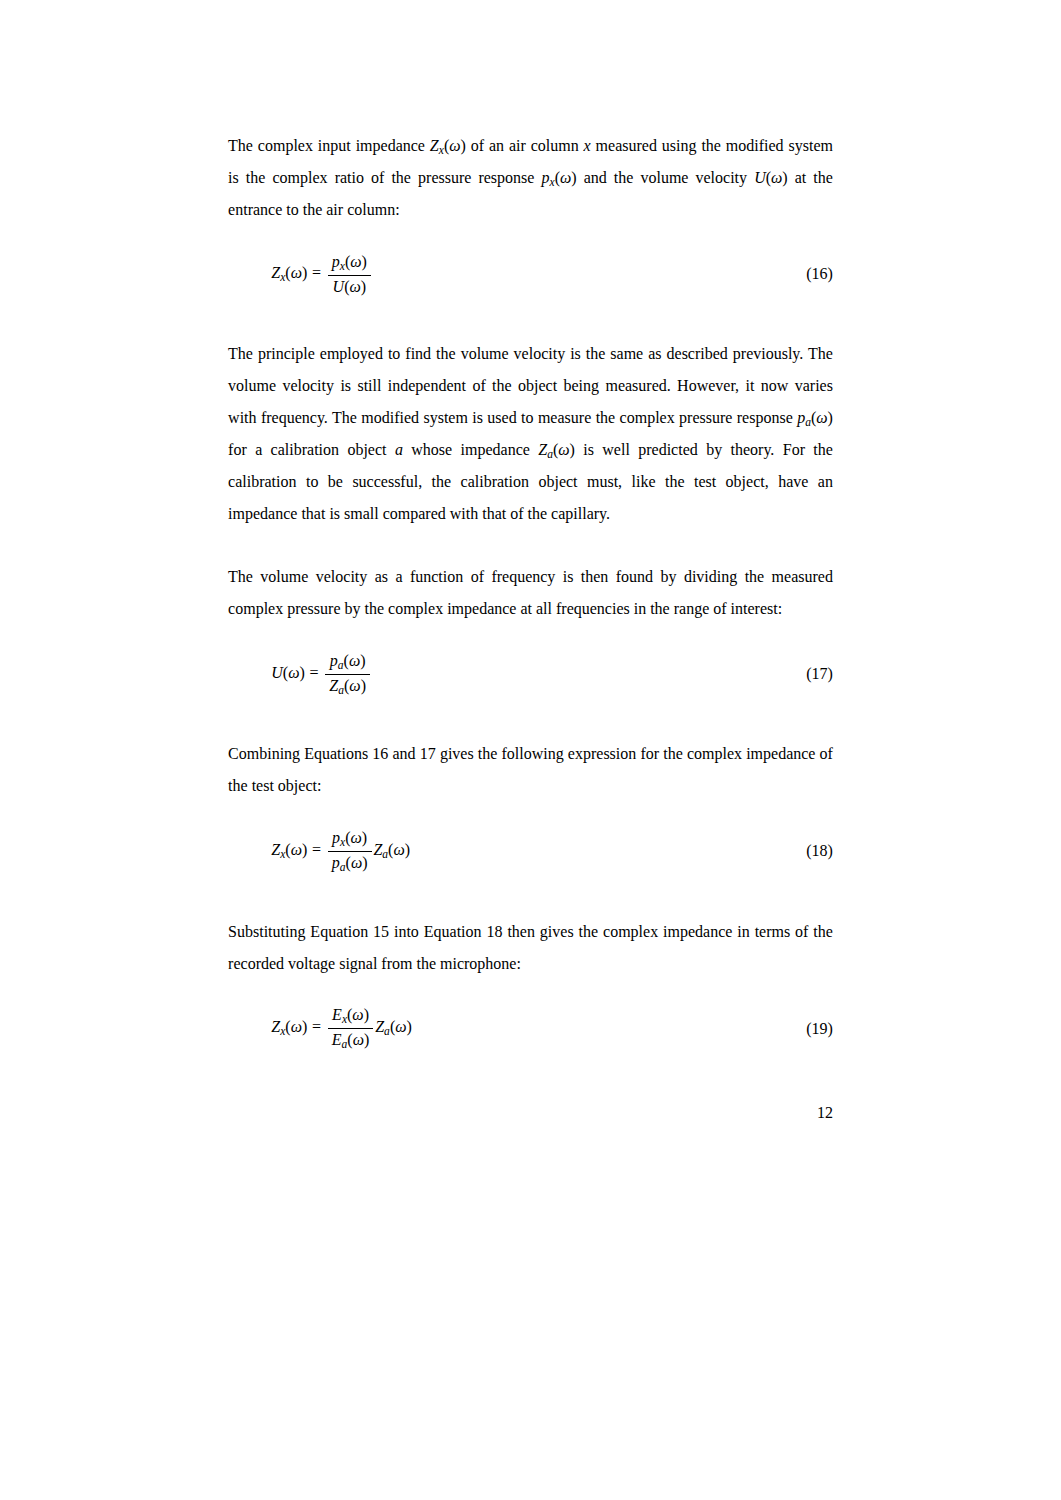The complex input impedance Zx(ω) of an air column x measured using the modified system is the complex ratio of the pressure response px(ω) and the volume velocity U(ω) at the entrance to the air column:
Zx(ω)=px(ω) U(ω) (16)
The principle employed to find the volume velocity is the same as described previously. The volume velocity is still independent of the object being measured. However, it now varies with frequency. The modified system is used to measure the complex pressure response pa(ω) for a calibration object a whose impedance Za(ω) is well predicted by theory. For the calibration to be successful, the calibration object must, like the test object, have an impedance that is small compared with that of the capillary.
The volume velocity as a function of frequency is then found by dividing the measured complex pressure by the complex impedance at all frequencies in the range of interest:
U(ω)=pa(ω) Za(ω) (17)
Combining Equations 16 and 17 gives the following expression for the complex impedance of the test object:
Zx(ω)=px(ω) pa(ω) Za(ω) (18)
Substituting Equation 15 into Equation 18 then gives the complex impedance in terms of the recorded voltage signal from the microphone:
Zx(ω)=Ex(ω) Ea(ω) Za(ω) (19)
12